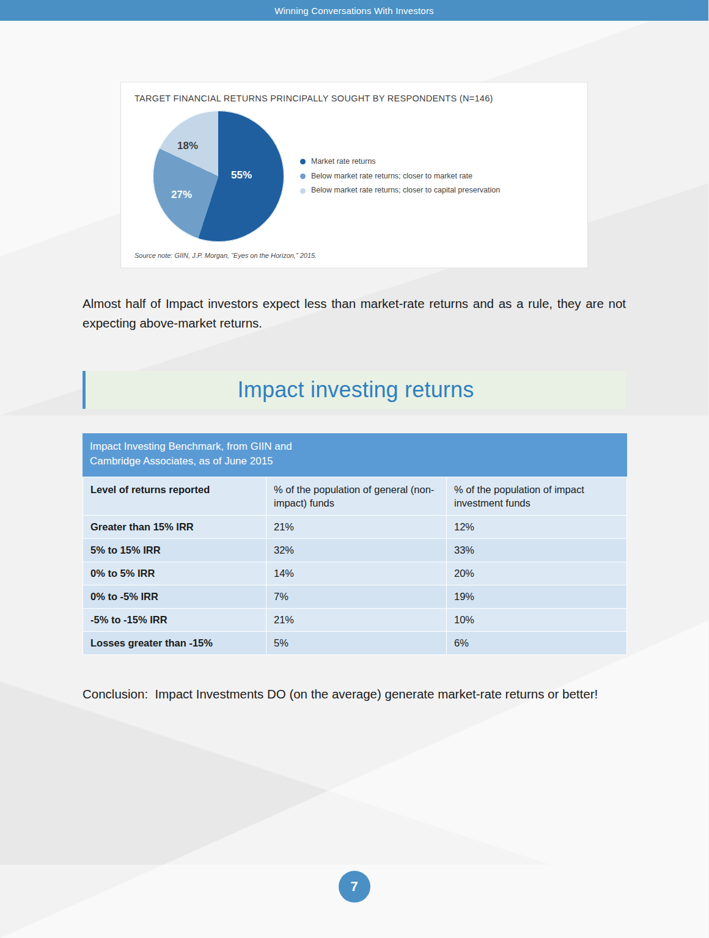Winning Conversations With Investors
TARGET FINANCIAL RETURNS PRINCIPALLY SOUGHT BY RESPONDENTS (N=146)
55% 27% 18%
Market rate returns
Below market rate returns; closer to market rate
Below market rate returns; closer to capital preservation
Source note: GIIN, J.P. Morgan, “Eyes on the Horizon,” 2015.
Almost half of Impact investors expect less than market-rate returns and as a rule, they are not expecting above-market returns.
Impact investing returns
Impact Investing Benchmark, from GIIN and Cambridge Associates, as of June 2015
| Level of returns reported | % of the population of general (non-impact) funds | % of the population of impact investment funds |
| --- | --- | --- |
| Greater than 15% IRR | 21% | 12% |
| 5% to 15% IRR | 32% | 33% |
| 0% to 5% IRR | 14% | 20% |
| 0% to -5% IRR | 7% | 19% |
| -5% to -15% IRR | 21% | 10% |
| Losses greater than -15% | 5% | 6% |
Conclusion: Impact Investments DO (on the average) generate market-rate returns or better!
7